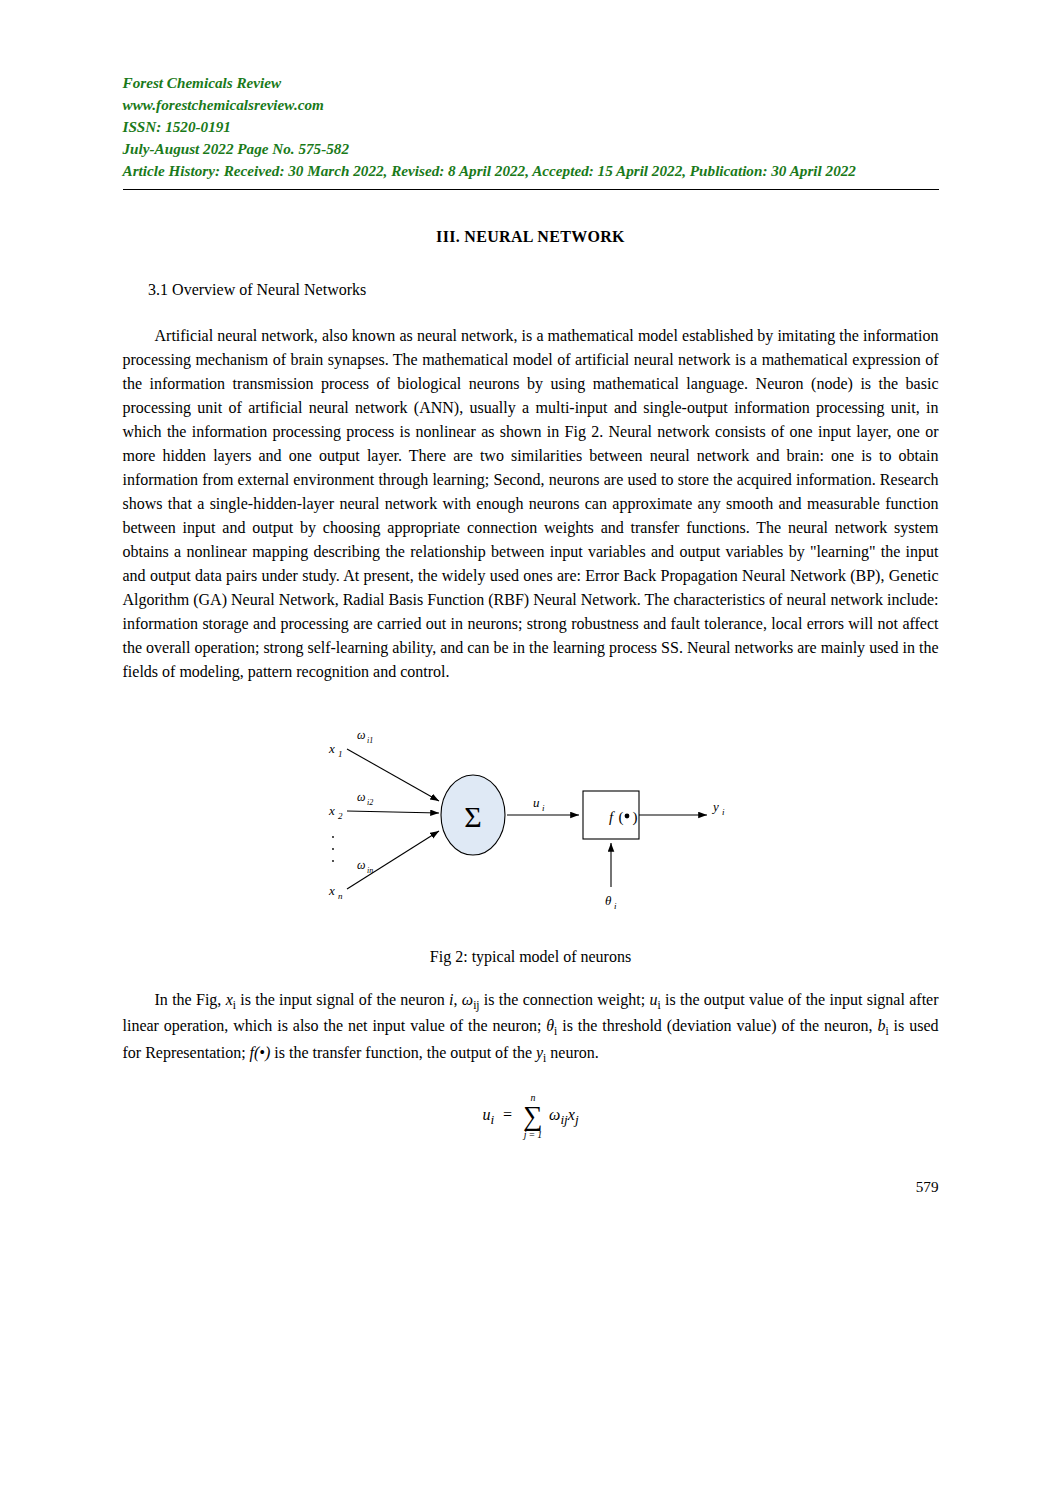Forest Chemicals Review
www.forestchemicalsreview.com
ISSN: 1520-0191
July-August 2022 Page No. 575-582
Article History: Received: 30 March 2022, Revised: 8 April 2022, Accepted: 15 April 2022, Publication: 30 April 2022
III. NEURAL NETWORK
3.1 Overview of Neural Networks
Artificial neural network, also known as neural network, is a mathematical model established by imitating the information processing mechanism of brain synapses. The mathematical model of artificial neural network is a mathematical expression of the information transmission process of biological neurons by using mathematical language. Neuron (node) is the basic processing unit of artificial neural network (ANN), usually a multi-input and single-output information processing unit, in which the information processing process is nonlinear as shown in Fig 2. Neural network consists of one input layer, one or more hidden layers and one output layer. There are two similarities between neural network and brain: one is to obtain information from external environment through learning; Second, neurons are used to store the acquired information. Research shows that a single-hidden-layer neural network with enough neurons can approximate any smooth and measurable function between input and output by choosing appropriate connection weights and transfer functions. The neural network system obtains a nonlinear mapping describing the relationship between input variables and output variables by "learning" the input and output data pairs under study. At present, the widely used ones are: Error Back Propagation Neural Network (BP), Genetic Algorithm (GA) Neural Network, Radial Basis Function (RBF) Neural Network. The characteristics of neural network include: information storage and processing are carried out in neurons; strong robustness and fault tolerance, local errors will not affect the overall operation; strong self-learning ability, and can be in the learning process SS. Neural networks are mainly used in the fields of modeling, pattern recognition and control.
x 1 x 2 x n ω i1 ω i2 ω in Σ u i f ( ) y i θ i
Fig 2: typical model of neurons
In the Fig, xi is the input signal of the neuron i, ωij is the connection weight; ui is the output value of the input signal after linear operation, which is also the net input value of the neuron; θi is the threshold (deviation value) of the neuron, bi is used for Representation; f(•) is the transfer function, the output of the yi neuron.
ui = n ∑ j = 1 ωijxj
579